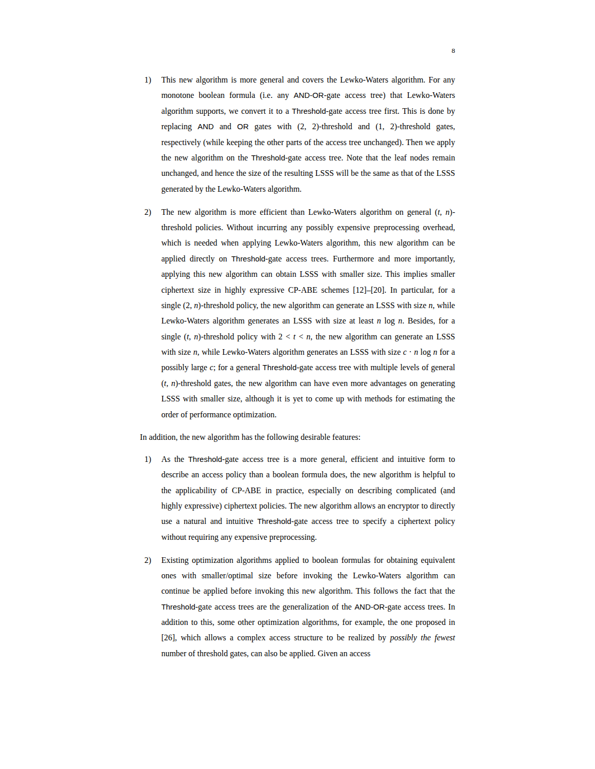8
This new algorithm is more general and covers the Lewko-Waters algorithm. For any monotone boolean formula (i.e. any AND-OR-gate access tree) that Lewko-Waters algorithm supports, we convert it to a Threshold-gate access tree first. This is done by replacing AND and OR gates with (2, 2)-threshold and (1, 2)-threshold gates, respectively (while keeping the other parts of the access tree unchanged). Then we apply the new algorithm on the Threshold-gate access tree. Note that the leaf nodes remain unchanged, and hence the size of the resulting LSSS will be the same as that of the LSSS generated by the Lewko-Waters algorithm.
The new algorithm is more efficient than Lewko-Waters algorithm on general (t, n)-threshold policies. Without incurring any possibly expensive preprocessing overhead, which is needed when applying Lewko-Waters algorithm, this new algorithm can be applied directly on Threshold-gate access trees. Furthermore and more importantly, applying this new algorithm can obtain LSSS with smaller size. This implies smaller ciphertext size in highly expressive CP-ABE schemes [12]–[20]. In particular, for a single (2, n)-threshold policy, the new algorithm can generate an LSSS with size n, while Lewko-Waters algorithm generates an LSSS with size at least n log n. Besides, for a single (t, n)-threshold policy with 2 < t < n, the new algorithm can generate an LSSS with size n, while Lewko-Waters algorithm generates an LSSS with size c · n log n for a possibly large c; for a general Threshold-gate access tree with multiple levels of general (t, n)-threshold gates, the new algorithm can have even more advantages on generating LSSS with smaller size, although it is yet to come up with methods for estimating the order of performance optimization.
In addition, the new algorithm has the following desirable features:
As the Threshold-gate access tree is a more general, efficient and intuitive form to describe an access policy than a boolean formula does, the new algorithm is helpful to the applicability of CP-ABE in practice, especially on describing complicated (and highly expressive) ciphertext policies. The new algorithm allows an encryptor to directly use a natural and intuitive Threshold-gate access tree to specify a ciphertext policy without requiring any expensive preprocessing.
Existing optimization algorithms applied to boolean formulas for obtaining equivalent ones with smaller/optimal size before invoking the Lewko-Waters algorithm can continue be applied before invoking this new algorithm. This follows the fact that the Threshold-gate access trees are the generalization of the AND-OR-gate access trees. In addition to this, some other optimization algorithms, for example, the one proposed in [26], which allows a complex access structure to be realized by possibly the fewest number of threshold gates, can also be applied. Given an access